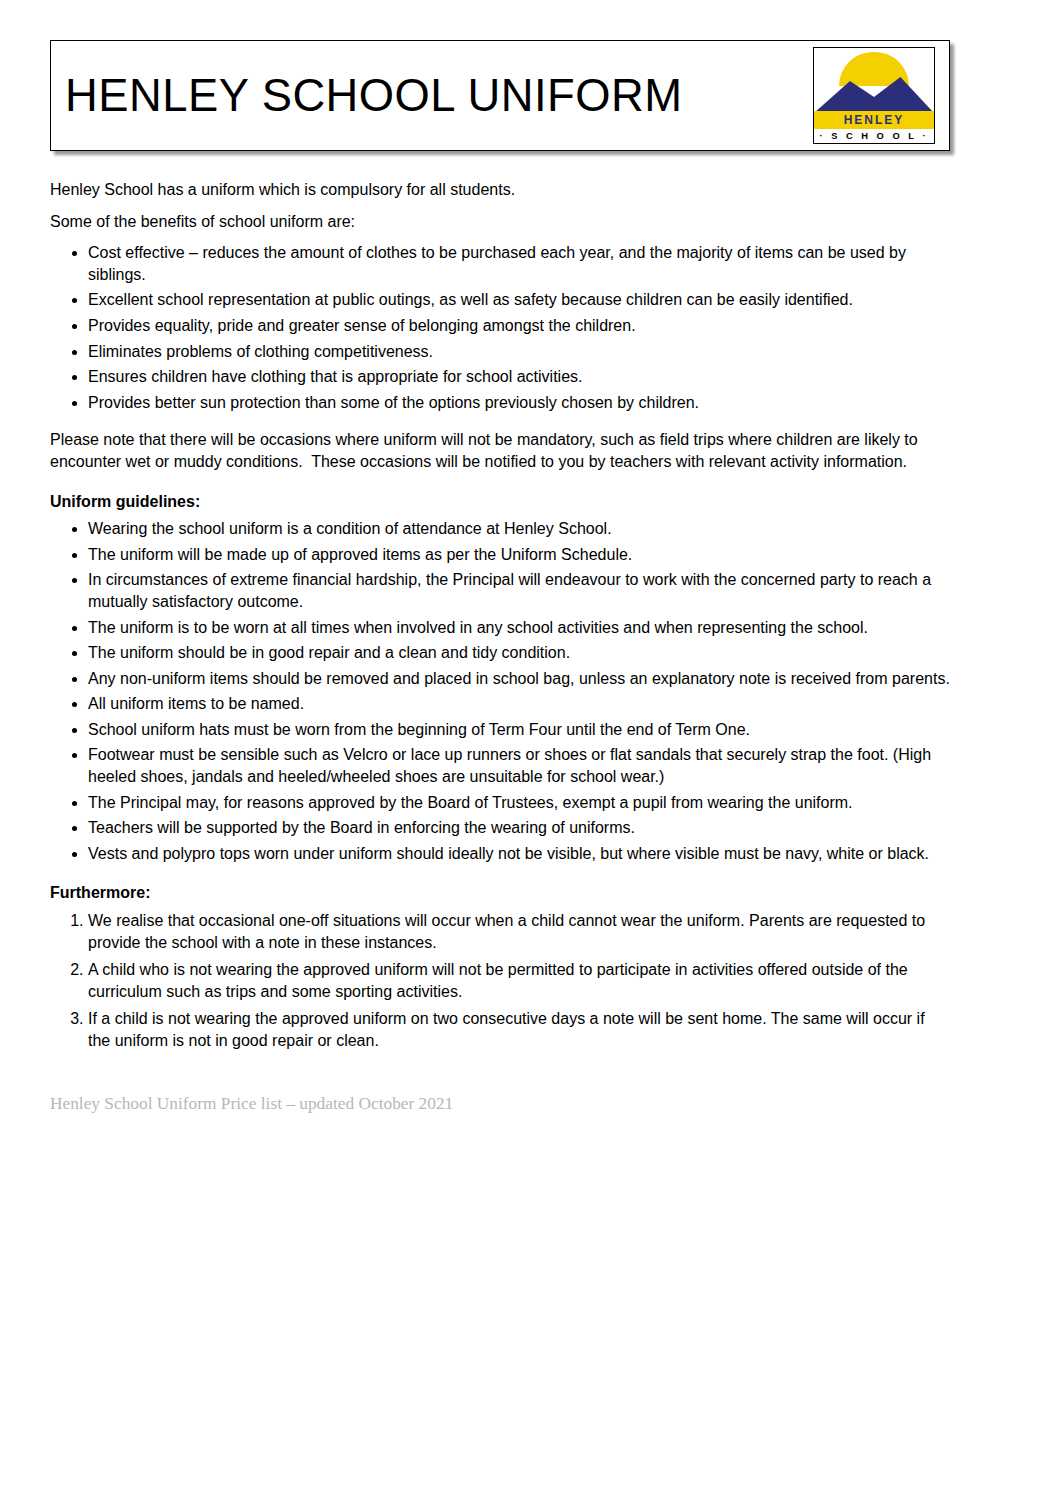HENLEY SCHOOL UNIFORM
HENLEY
· S C H O O L ·
Henley School has a uniform which is compulsory for all students.
Some of the benefits of school uniform are:
Cost effective – reduces the amount of clothes to be purchased each year, and the majority of items can be used by siblings.
Excellent school representation at public outings, as well as safety because children can be easily identified.
Provides equality, pride and greater sense of belonging amongst the children.
Eliminates problems of clothing competitiveness.
Ensures children have clothing that is appropriate for school activities.
Provides better sun protection than some of the options previously chosen by children.
Please note that there will be occasions where uniform will not be mandatory, such as field trips where children are likely to encounter wet or muddy conditions. These occasions will be notified to you by teachers with relevant activity information.
Uniform guidelines:
Wearing the school uniform is a condition of attendance at Henley School.
The uniform will be made up of approved items as per the Uniform Schedule.
In circumstances of extreme financial hardship, the Principal will endeavour to work with the concerned party to reach a mutually satisfactory outcome.
The uniform is to be worn at all times when involved in any school activities and when representing the school.
The uniform should be in good repair and a clean and tidy condition.
Any non-uniform items should be removed and placed in school bag, unless an explanatory note is received from parents.
All uniform items to be named.
School uniform hats must be worn from the beginning of Term Four until the end of Term One.
Footwear must be sensible such as Velcro or lace up runners or shoes or flat sandals that securely strap the foot. (High heeled shoes, jandals and heeled/wheeled shoes are unsuitable for school wear.)
The Principal may, for reasons approved by the Board of Trustees, exempt a pupil from wearing the uniform.
Teachers will be supported by the Board in enforcing the wearing of uniforms.
Vests and polypro tops worn under uniform should ideally not be visible, but where visible must be navy, white or black.
Furthermore:
We realise that occasional one-off situations will occur when a child cannot wear the uniform. Parents are requested to provide the school with a note in these instances.
A child who is not wearing the approved uniform will not be permitted to participate in activities offered outside of the curriculum such as trips and some sporting activities.
If a child is not wearing the approved uniform on two consecutive days a note will be sent home. The same will occur if the uniform is not in good repair or clean.
Henley School Uniform Price list – updated October 2021